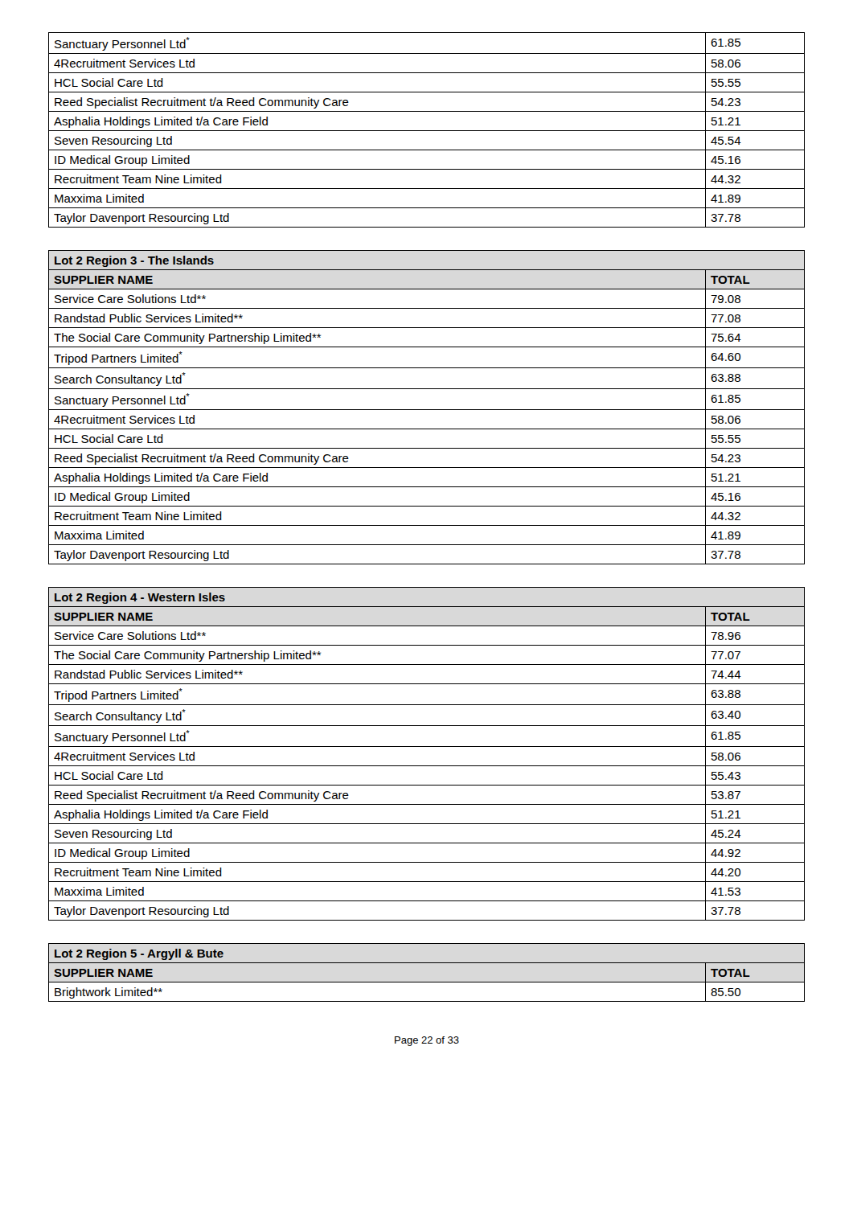| Sanctuary Personnel Ltd * | 61.85 |
| 4Recruitment Services Ltd | 58.06 |
| HCL Social Care Ltd | 55.55 |
| Reed Specialist Recruitment t/a Reed Community Care | 54.23 |
| Asphalia Holdings Limited t/a Care Field | 51.21 |
| Seven Resourcing Ltd | 45.54 |
| ID Medical Group Limited | 45.16 |
| Recruitment Team Nine Limited | 44.32 |
| Maxxima Limited | 41.89 |
| Taylor Davenport Resourcing Ltd | 37.78 |
Lot 2 Region 3 - The Islands
| SUPPLIER NAME | TOTAL |
| --- | --- |
| Service Care Solutions Ltd** | 79.08 |
| Randstad Public Services Limited** | 77.08 |
| The Social Care Community Partnership Limited** | 75.64 |
| Tripod Partners Limited * | 64.60 |
| Search Consultancy Ltd * | 63.88 |
| Sanctuary Personnel Ltd * | 61.85 |
| 4Recruitment Services Ltd | 58.06 |
| HCL Social Care Ltd | 55.55 |
| Reed Specialist Recruitment t/a Reed Community Care | 54.23 |
| Asphalia Holdings Limited t/a Care Field | 51.21 |
| ID Medical Group Limited | 45.16 |
| Recruitment Team Nine Limited | 44.32 |
| Maxxima Limited | 41.89 |
| Taylor Davenport Resourcing Ltd | 37.78 |
Lot 2 Region 4 - Western Isles
| SUPPLIER NAME | TOTAL |
| --- | --- |
| Service Care Solutions Ltd** | 78.96 |
| The Social Care Community Partnership Limited** | 77.07 |
| Randstad Public Services Limited** | 74.44 |
| Tripod Partners Limited * | 63.88 |
| Search Consultancy Ltd * | 63.40 |
| Sanctuary Personnel Ltd * | 61.85 |
| 4Recruitment Services Ltd | 58.06 |
| HCL Social Care Ltd | 55.43 |
| Reed Specialist Recruitment t/a Reed Community Care | 53.87 |
| Asphalia Holdings Limited t/a Care Field | 51.21 |
| Seven Resourcing Ltd | 45.24 |
| ID Medical Group Limited | 44.92 |
| Recruitment Team Nine Limited | 44.20 |
| Maxxima Limited | 41.53 |
| Taylor Davenport Resourcing Ltd | 37.78 |
Lot 2 Region 5 - Argyll & Bute
| SUPPLIER NAME | TOTAL |
| --- | --- |
| Brightwork Limited** | 85.50 |
Page 22 of 33